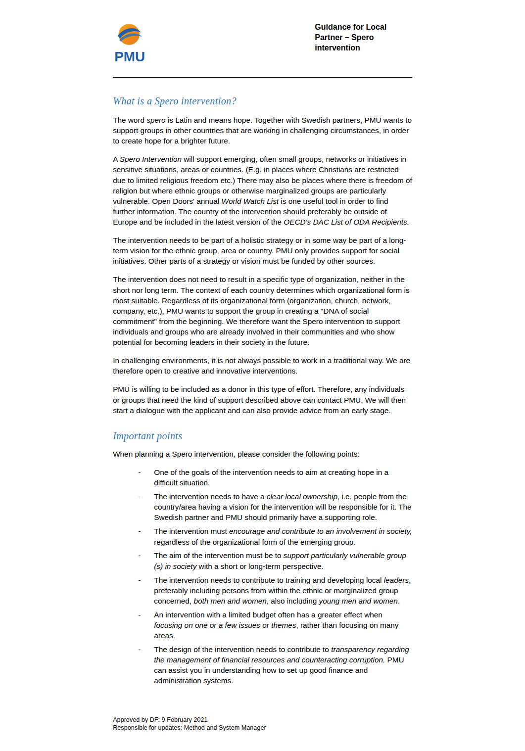PMU
Guidance for Local Partner – Spero
intervention
What is a Spero intervention?
The word spero is Latin and means hope. Together with Swedish partners, PMU wants to support groups in other countries that are working in challenging circumstances, in order to create hope for a brighter future.
A Spero Intervention will support emerging, often small groups, networks or initiatives in sensitive situations, areas or countries. (E.g. in places where Christians are restricted due to limited religious freedom etc.) There may also be places where there is freedom of religion but where ethnic groups or otherwise marginalized groups are particularly vulnerable. Open Doors' annual World Watch List is one useful tool in order to find further information. The country of the intervention should preferably be outside of Europe and be included in the latest version of the OECD's DAC List of ODA Recipients.
The intervention needs to be part of a holistic strategy or in some way be part of a long-term vision for the ethnic group, area or country. PMU only provides support for social initiatives. Other parts of a strategy or vision must be funded by other sources.
The intervention does not need to result in a specific type of organization, neither in the short nor long term. The context of each country determines which organizational form is most suitable. Regardless of its organizational form (organization, church, network, company, etc.), PMU wants to support the group in creating a "DNA of social commitment" from the beginning. We therefore want the Spero intervention to support individuals and groups who are already involved in their communities and who show potential for becoming leaders in their society in the future.
In challenging environments, it is not always possible to work in a traditional way. We are therefore open to creative and innovative interventions.
PMU is willing to be included as a donor in this type of effort. Therefore, any individuals or groups that need the kind of support described above can contact PMU. We will then start a dialogue with the applicant and can also provide advice from an early stage.
Important points
When planning a Spero intervention, please consider the following points:
One of the goals of the intervention needs to aim at creating hope in a difficult situation.
The intervention needs to have a clear local ownership, i.e. people from the country/area having a vision for the intervention will be responsible for it. The Swedish partner and PMU should primarily have a supporting role.
The intervention must encourage and contribute to an involvement in society, regardless of the organizational form of the emerging group.
The aim of the intervention must be to support particularly vulnerable group (s) in society with a short or long-term perspective.
The intervention needs to contribute to training and developing local leaders, preferably including persons from within the ethnic or marginalized group concerned, both men and women, also including young men and women.
An intervention with a limited budget often has a greater effect when focusing on one or a few issues or themes, rather than focusing on many areas.
The design of the intervention needs to contribute to transparency regarding the management of financial resources and counteracting corruption. PMU can assist you in understanding how to set up good finance and administration systems.
Approved by DF: 9 February 2021
Responsible for updates: Method and System Manager